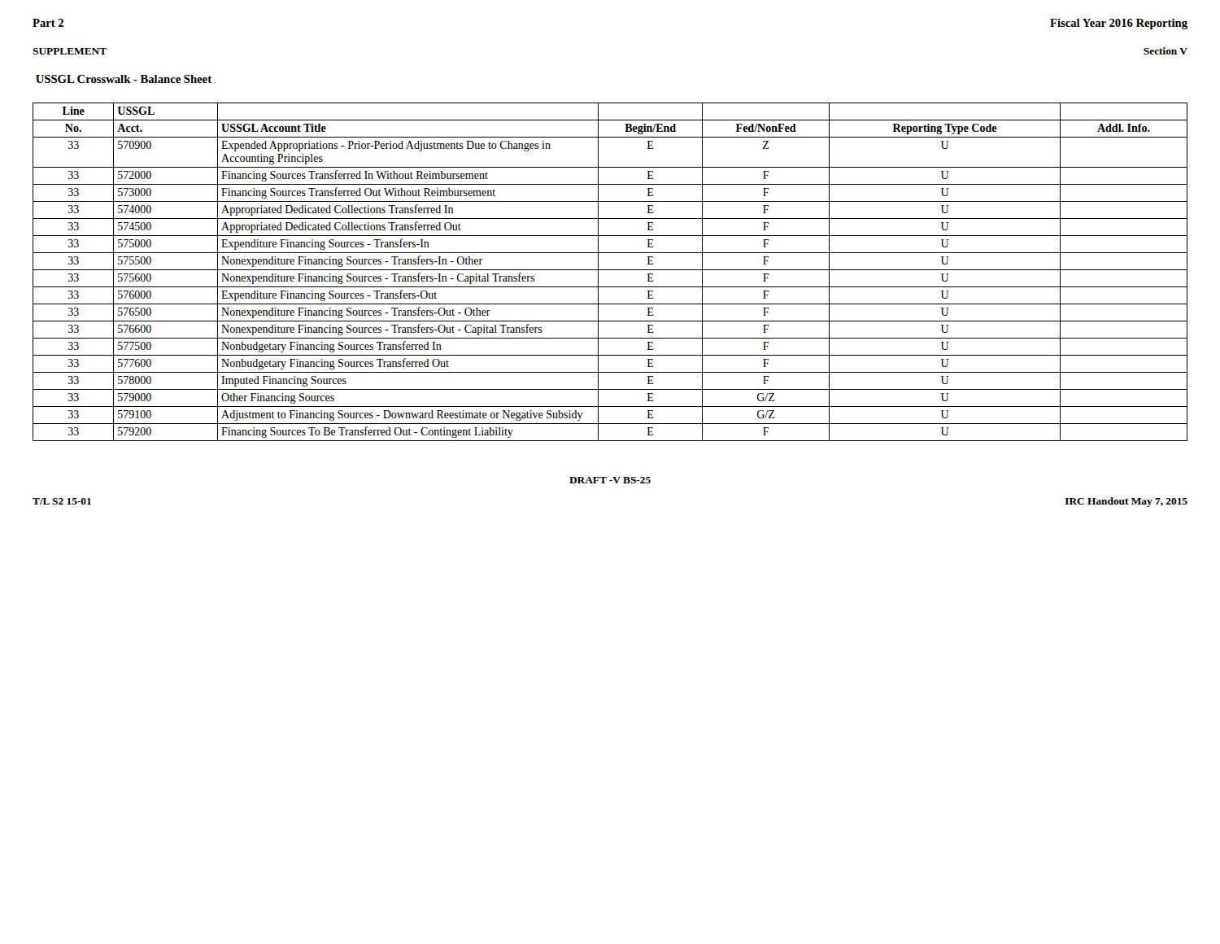Part 2
Fiscal Year 2016 Reporting
SUPPLEMENT
Section V
USSGL Crosswalk - Balance Sheet
| Line | USSGL | | | | | |
| --- | --- | --- | --- | --- | --- | --- |
| No. | Acct. | USSGL Account Title | Begin/End | Fed/NonFed | Reporting Type Code | Addl. Info. |
| 33 | 570900 | Expended Appropriations - Prior-Period Adjustments Due to Changes in Accounting Principles | E | Z | U | |
| 33 | 572000 | Financing Sources Transferred In Without Reimbursement | E | F | U | |
| 33 | 573000 | Financing Sources Transferred Out Without Reimbursement | E | F | U | |
| 33 | 574000 | Appropriated Dedicated Collections Transferred In | E | F | U | |
| 33 | 574500 | Appropriated Dedicated Collections Transferred Out | E | F | U | |
| 33 | 575000 | Expenditure Financing Sources - Transfers-In | E | F | U | |
| 33 | 575500 | Nonexpenditure Financing Sources - Transfers-In - Other | E | F | U | |
| 33 | 575600 | Nonexpenditure Financing Sources - Transfers-In - Capital Transfers | E | F | U | |
| 33 | 576000 | Expenditure Financing Sources - Transfers-Out | E | F | U | |
| 33 | 576500 | Nonexpenditure Financing Sources - Transfers-Out - Other | E | F | U | |
| 33 | 576600 | Nonexpenditure Financing Sources - Transfers-Out - Capital Transfers | E | F | U | |
| 33 | 577500 | Nonbudgetary Financing Sources Transferred In | E | F | U | |
| 33 | 577600 | Nonbudgetary Financing Sources Transferred Out | E | F | U | |
| 33 | 578000 | Imputed Financing Sources | E | F | U | |
| 33 | 579000 | Other Financing Sources | E | G/Z | U | |
| 33 | 579100 | Adjustment to Financing Sources - Downward Reestimate or Negative Subsidy | E | G/Z | U | |
| 33 | 579200 | Financing Sources To Be Transferred Out - Contingent Liability | E | F | U | |
DRAFT -V BS-25
T/L S2 15-01
IRC Handout May 7, 2015